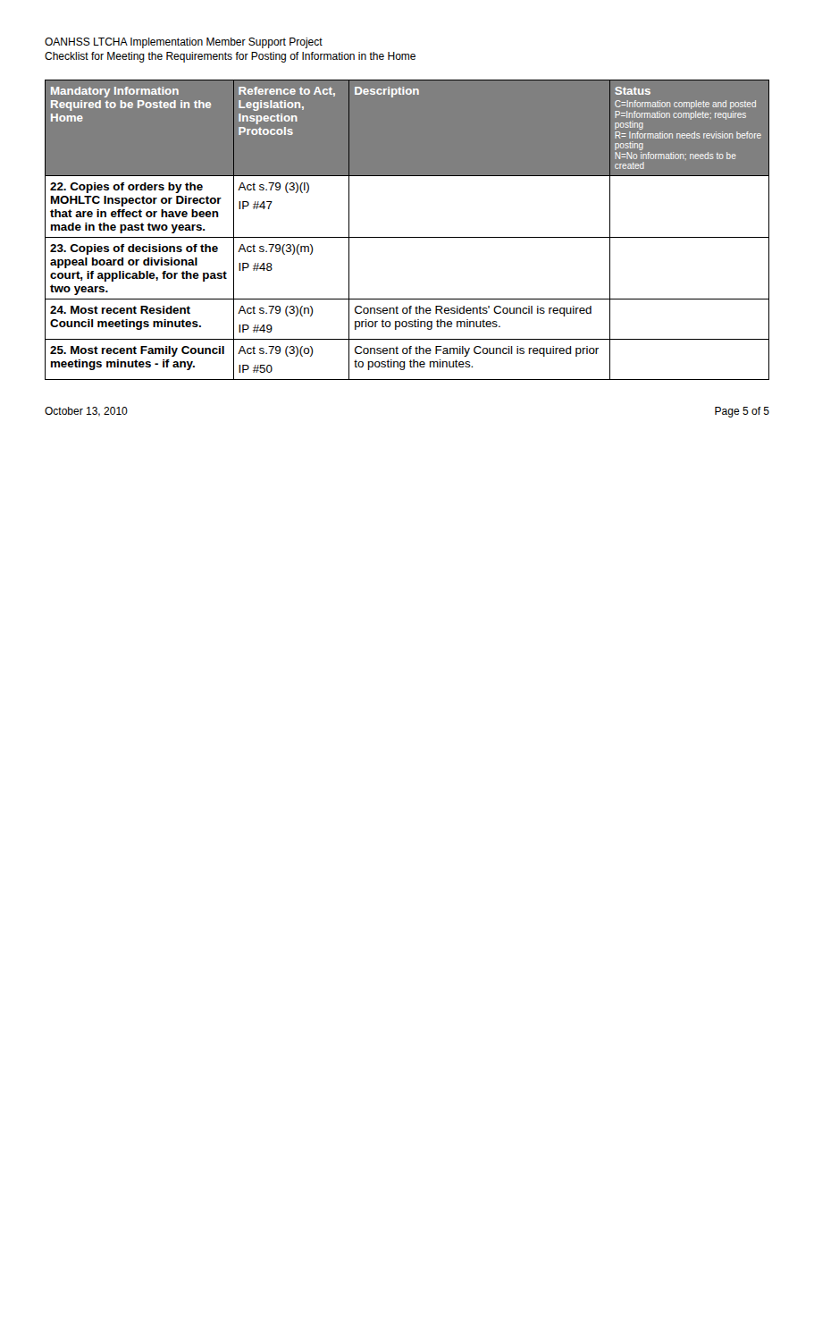OANHSS LTCHA Implementation Member Support Project
Checklist for Meeting the Requirements for Posting of Information in the Home
| Mandatory Information Required to be Posted in the Home | Reference to Act, Legislation, Inspection Protocols | Description | Status C=Information complete and posted P=Information complete; requires posting R= Information needs revision before posting N=No information; needs to be created |
| --- | --- | --- | --- |
| 22. Copies of orders by the MOHLTC Inspector or Director that are in effect or have been made in the past two years. | Act s.79 (3)(l) IP #47 | | |
| 23. Copies of decisions of the appeal board or divisional court, if applicable, for the past two years. | Act s.79(3)(m) IP #48 | | |
| 24. Most recent Resident Council meetings minutes. | Act s.79 (3)(n) IP #49 | Consent of the Residents' Council is required prior to posting the minutes. | |
| 25. Most recent Family Council meetings minutes - if any. | Act s.79 (3)(o) IP #50 | Consent of the Family Council is required prior to posting the minutes. | |
October 13, 2010 Page 5 of 5